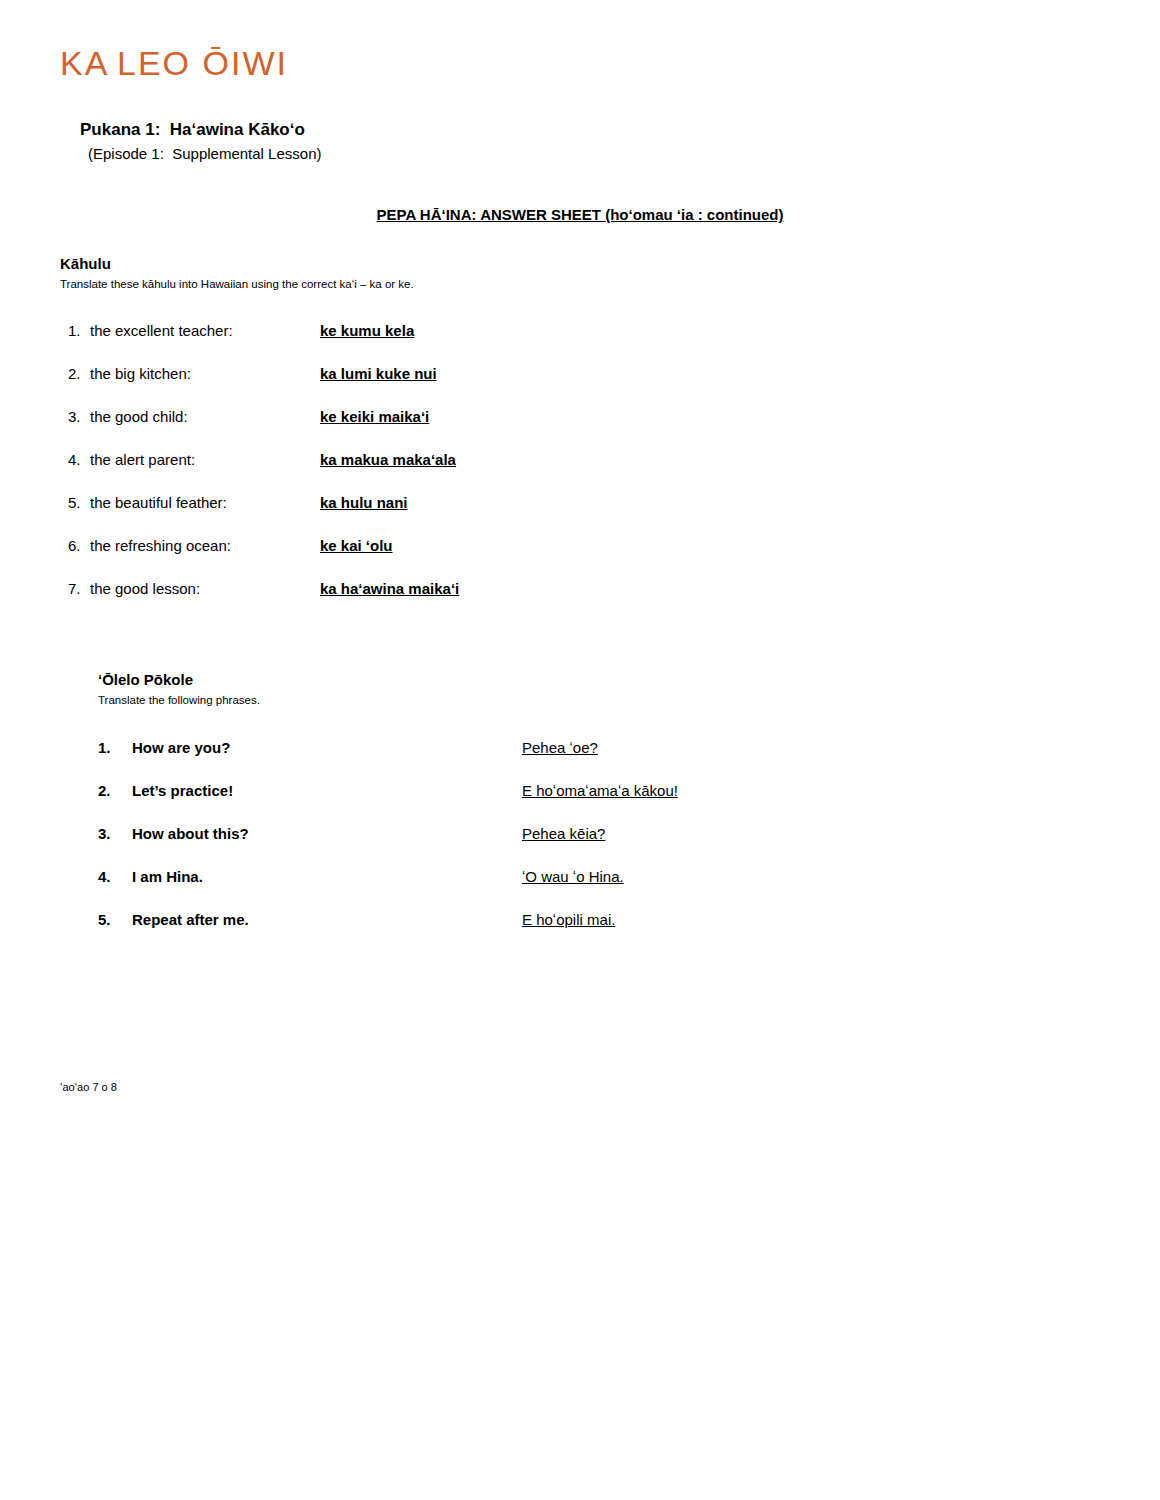KA LEO ŌIWI
Pukana 1: Haʻawina Kākoʻo
(Episode 1: Supplemental Lesson)
PEPA HĀʻINA: ANSWER SHEET (hoʻomau ʻia : continued)
Kāhulu
Translate these kāhulu into Hawaiian using the correct kaʻi – ka or ke.
1. the excellent teacher: ke kumu kela
2. the big kitchen: ka lumi kuke nui
3. the good child: ke keiki maikaʻi
4. the alert parent: ka makua makaʻala
5. the beautiful feather: ka hulu nani
6. the refreshing ocean: ke kai ʻolu
7. the good lesson: ka haʻawina maikaʻi
ʻŌlelo Pōkole
Translate the following phrases.
1. How are you?Pehea ʻoe?
2. Let’s practice!E hoʻomaʻamaʻa kākou!
3. How about this?Pehea kēia?
4. I am Hina. ʻO wau ʻo Hina.
5. Repeat after me. E hoʻopili mai.
ʻaoʻao 7 o 8